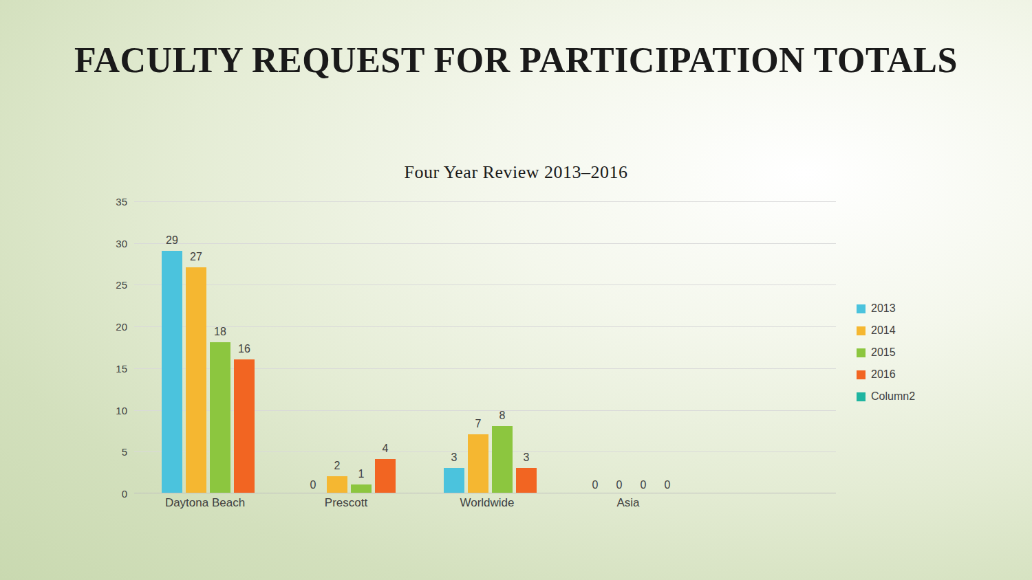Faculty Request for Participation Totals
Four Year Review 2013–2016
35
30
25
20
15
10
5
0
29
27
18
16
0
2
1
4
3
7
8
3
0
0
0
0
Daytona Beach
Prescott
Worldwide
Asia
2013
2014
2015
2016
Column2